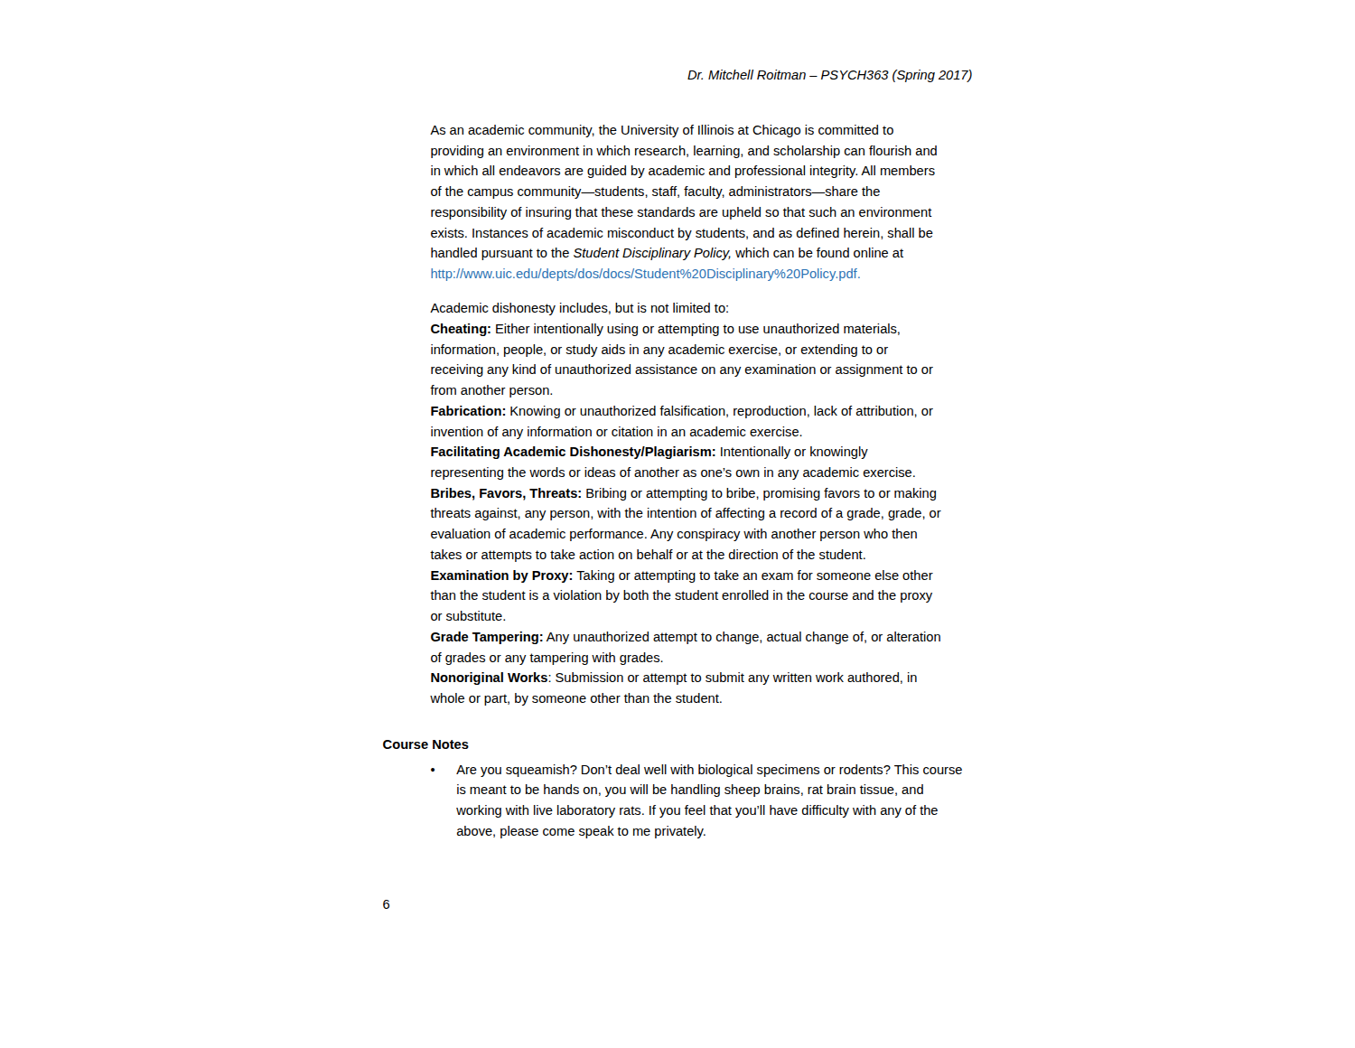Dr. Mitchell Roitman – PSYCH363 (Spring 2017)
As an academic community, the University of Illinois at Chicago is committed to providing an environment in which research, learning, and scholarship can flourish and in which all endeavors are guided by academic and professional integrity. All members of the campus community—students, staff, faculty, administrators—share the responsibility of insuring that these standards are upheld so that such an environment exists. Instances of academic misconduct by students, and as defined herein, shall be handled pursuant to the Student Disciplinary Policy, which can be found online at http://www.uic.edu/depts/dos/docs/Student%20Disciplinary%20Policy.pdf.
Academic dishonesty includes, but is not limited to:
Cheating: Either intentionally using or attempting to use unauthorized materials, information, people, or study aids in any academic exercise, or extending to or receiving any kind of unauthorized assistance on any examination or assignment to or from another person.
Fabrication: Knowing or unauthorized falsification, reproduction, lack of attribution, or invention of any information or citation in an academic exercise.
Facilitating Academic Dishonesty/Plagiarism: Intentionally or knowingly representing the words or ideas of another as one’s own in any academic exercise.
Bribes, Favors, Threats: Bribing or attempting to bribe, promising favors to or making threats against, any person, with the intention of affecting a record of a grade, grade, or evaluation of academic performance. Any conspiracy with another person who then takes or attempts to take action on behalf or at the direction of the student.
Examination by Proxy: Taking or attempting to take an exam for someone else other than the student is a violation by both the student enrolled in the course and the proxy or substitute.
Grade Tampering: Any unauthorized attempt to change, actual change of, or alteration of grades or any tampering with grades.
Nonoriginal Works: Submission or attempt to submit any written work authored, in whole or part, by someone other than the student.
Course Notes
Are you squeamish? Don’t deal well with biological specimens or rodents? This course is meant to be hands on, you will be handling sheep brains, rat brain tissue, and working with live laboratory rats. If you feel that you’ll have difficulty with any of the above, please come speak to me privately.
6